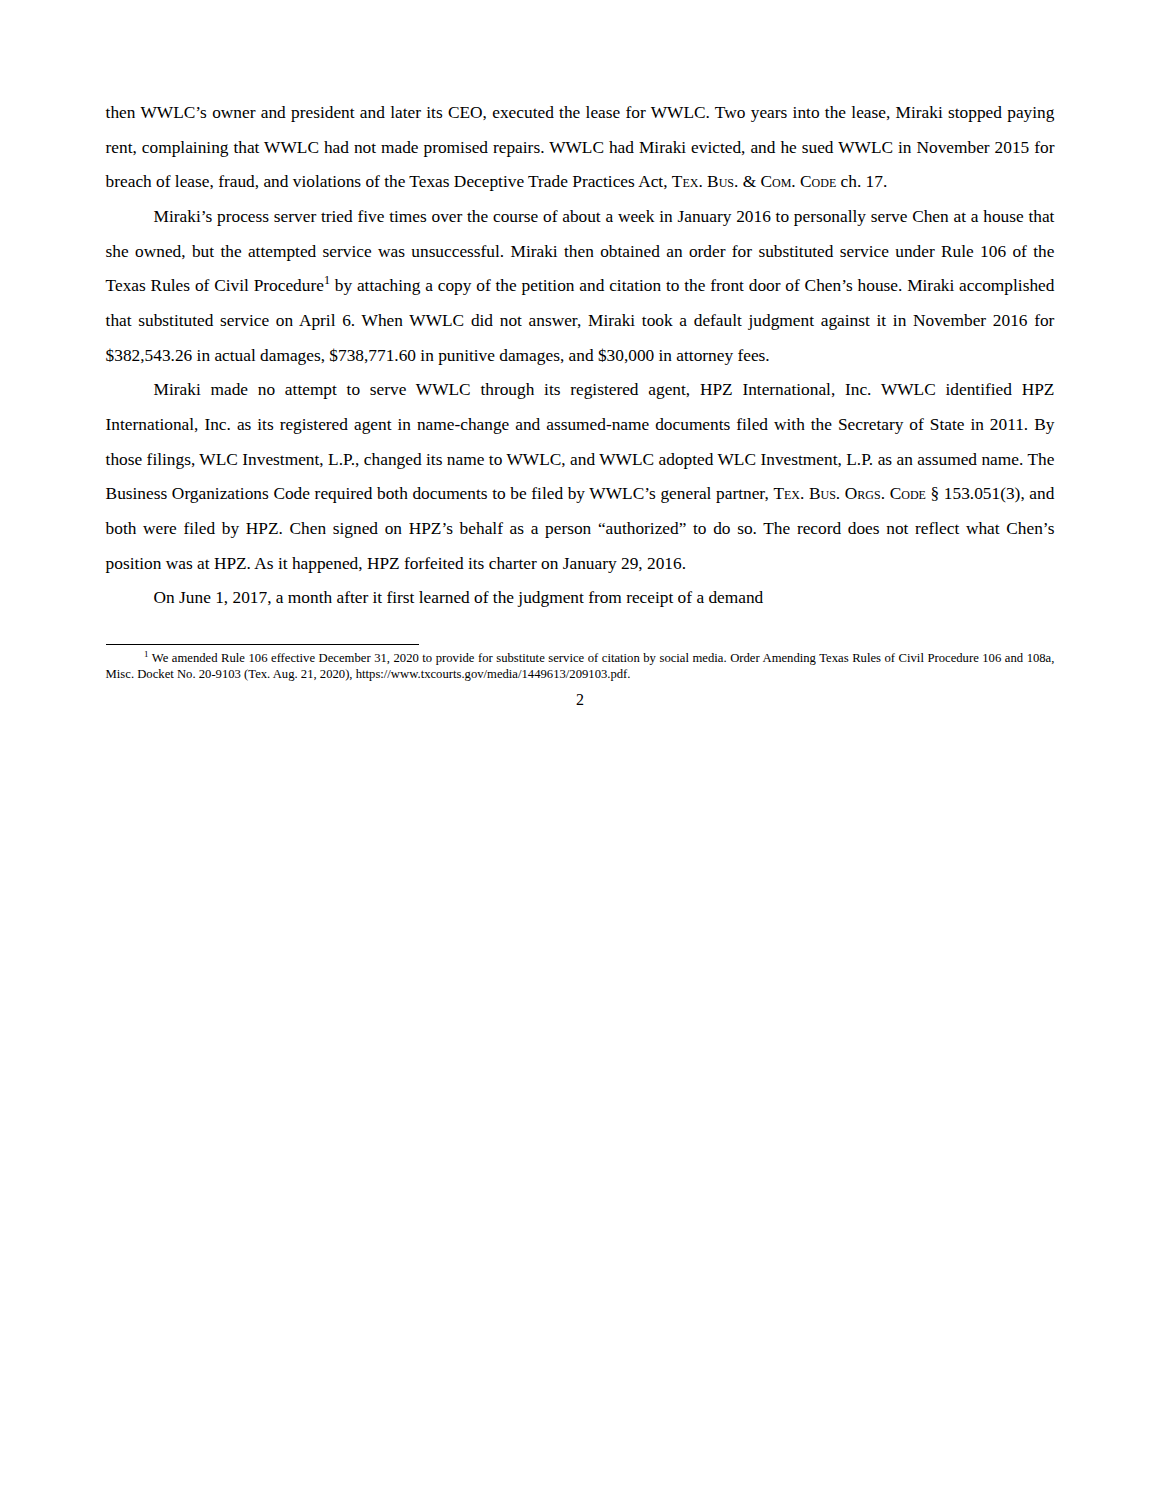then WWLC’s owner and president and later its CEO, executed the lease for WWLC. Two years into the lease, Miraki stopped paying rent, complaining that WWLC had not made promised repairs. WWLC had Miraki evicted, and he sued WWLC in November 2015 for breach of lease, fraud, and violations of the Texas Deceptive Trade Practices Act, Tex. Bus. & Com. Code ch. 17.
Miraki’s process server tried five times over the course of about a week in January 2016 to personally serve Chen at a house that she owned, but the attempted service was unsuccessful. Miraki then obtained an order for substituted service under Rule 106 of the Texas Rules of Civil Procedure1 by attaching a copy of the petition and citation to the front door of Chen’s house. Miraki accomplished that substituted service on April 6. When WWLC did not answer, Miraki took a default judgment against it in November 2016 for $382,543.26 in actual damages, $738,771.60 in punitive damages, and $30,000 in attorney fees.
Miraki made no attempt to serve WWLC through its registered agent, HPZ International, Inc. WWLC identified HPZ International, Inc. as its registered agent in name-change and assumed-name documents filed with the Secretary of State in 2011. By those filings, WLC Investment, L.P., changed its name to WWLC, and WWLC adopted WLC Investment, L.P. as an assumed name. The Business Organizations Code required both documents to be filed by WWLC’s general partner, Tex. Bus. Orgs. Code § 153.051(3), and both were filed by HPZ. Chen signed on HPZ’s behalf as a person “authorized” to do so. The record does not reflect what Chen’s position was at HPZ. As it happened, HPZ forfeited its charter on January 29, 2016.
On June 1, 2017, a month after it first learned of the judgment from receipt of a demand
1 We amended Rule 106 effective December 31, 2020 to provide for substitute service of citation by social media. Order Amending Texas Rules of Civil Procedure 106 and 108a, Misc. Docket No. 20-9103 (Tex. Aug. 21, 2020), https://www.txcourts.gov/media/1449613/209103.pdf.
2